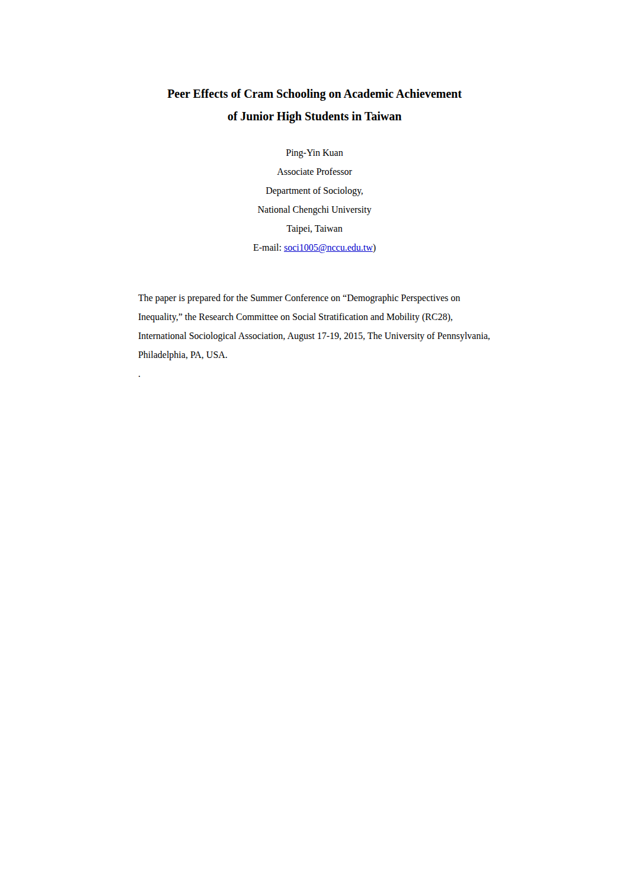Peer Effects of Cram Schooling on Academic Achievement
of Junior High Students in Taiwan
Ping-Yin Kuan
Associate Professor
Department of Sociology,
National Chengchi University
Taipei, Taiwan
E-mail: soci1005@nccu.edu.tw)
The paper is prepared for the Summer Conference on “Demographic Perspectives on Inequality,” the Research Committee on Social Stratification and Mobility (RC28), International Sociological Association, August 17-19, 2015, The University of Pennsylvania, Philadelphia, PA, USA.
.